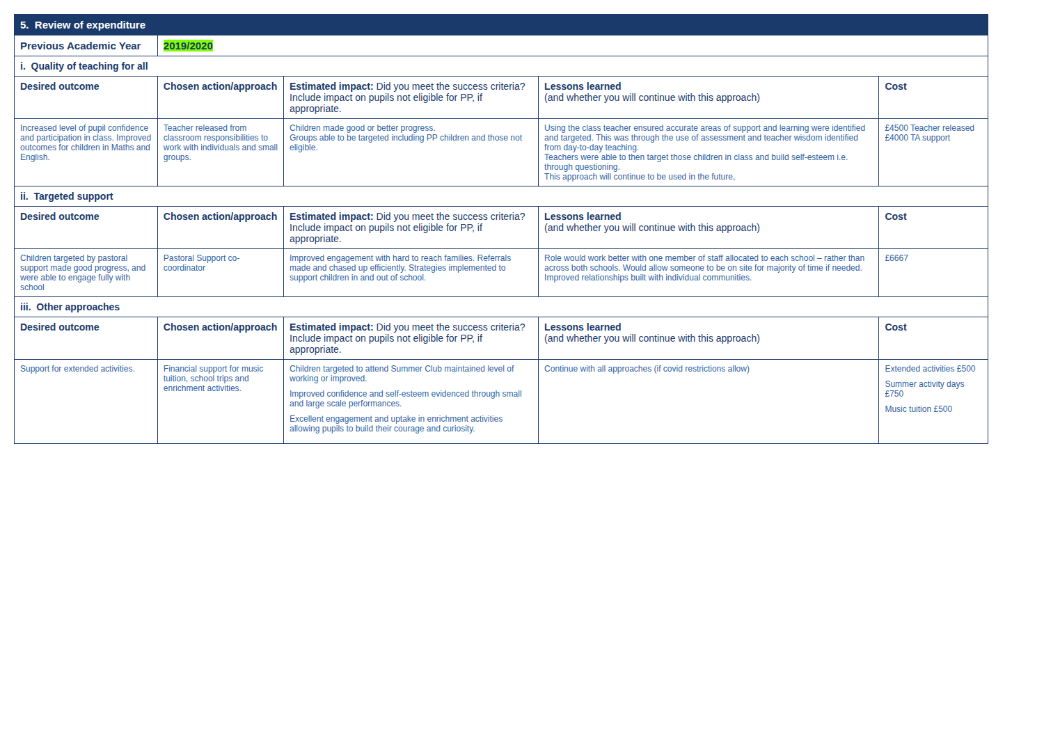| 5. Review of expenditure |
| Previous Academic Year | 2019/2020 |
| i. Quality of teaching for all |
| Desired outcome | Chosen action/approach | Estimated impact: Did you meet the success criteria? Include impact on pupils not eligible for PP, if appropriate. | Lessons learned (and whether you will continue with this approach) | Cost |
| Increased level of pupil confidence and participation in class. Improved outcomes for children in Maths and English. | Teacher released from classroom responsibilities to work with individuals and small groups. | Children made good or better progress. Groups able to be targeted including PP children and those not eligible. | Using the class teacher ensured accurate areas of support and learning were identified and targeted. This was through the use of assessment and teacher wisdom identified from day-to-day teaching. Teachers were able to then target those children in class and build self-esteem i.e. through questioning. This approach will continue to be used in the future, | £4500 Teacher released £4000 TA support |
| ii. Targeted support |
| Desired outcome | Chosen action/approach | Estimated impact: Did you meet the success criteria? Include impact on pupils not eligible for PP, if appropriate. | Lessons learned (and whether you will continue with this approach) | Cost |
| Children targeted by pastoral support made good progress, and were able to engage fully with school | Pastoral Support co-coordinator | Improved engagement with hard to reach families. Referrals made and chased up efficiently. Strategies implemented to support children in and out of school. | Role would work better with one member of staff allocated to each school – rather than across both schools. Would allow someone to be on site for majority of time if needed. Improved relationships built with individual communities. | £6667 |
| iii. Other approaches |
| Desired outcome | Chosen action/approach | Estimated impact: Did you meet the success criteria? Include impact on pupils not eligible for PP, if appropriate. | Lessons learned (and whether you will continue with this approach) | Cost |
| Support for extended activities. | Financial support for music tuition, school trips and enrichment activities. | Children targeted to attend Summer Club maintained level of working or improved. Improved confidence and self-esteem evidenced through small and large scale performances. Excellent engagement and uptake in enrichment activities allowing pupils to build their courage and curiosity. | Continue with all approaches (if covid restrictions allow) | Extended activities £500 Summer activity days £750 Music tuition £500 |